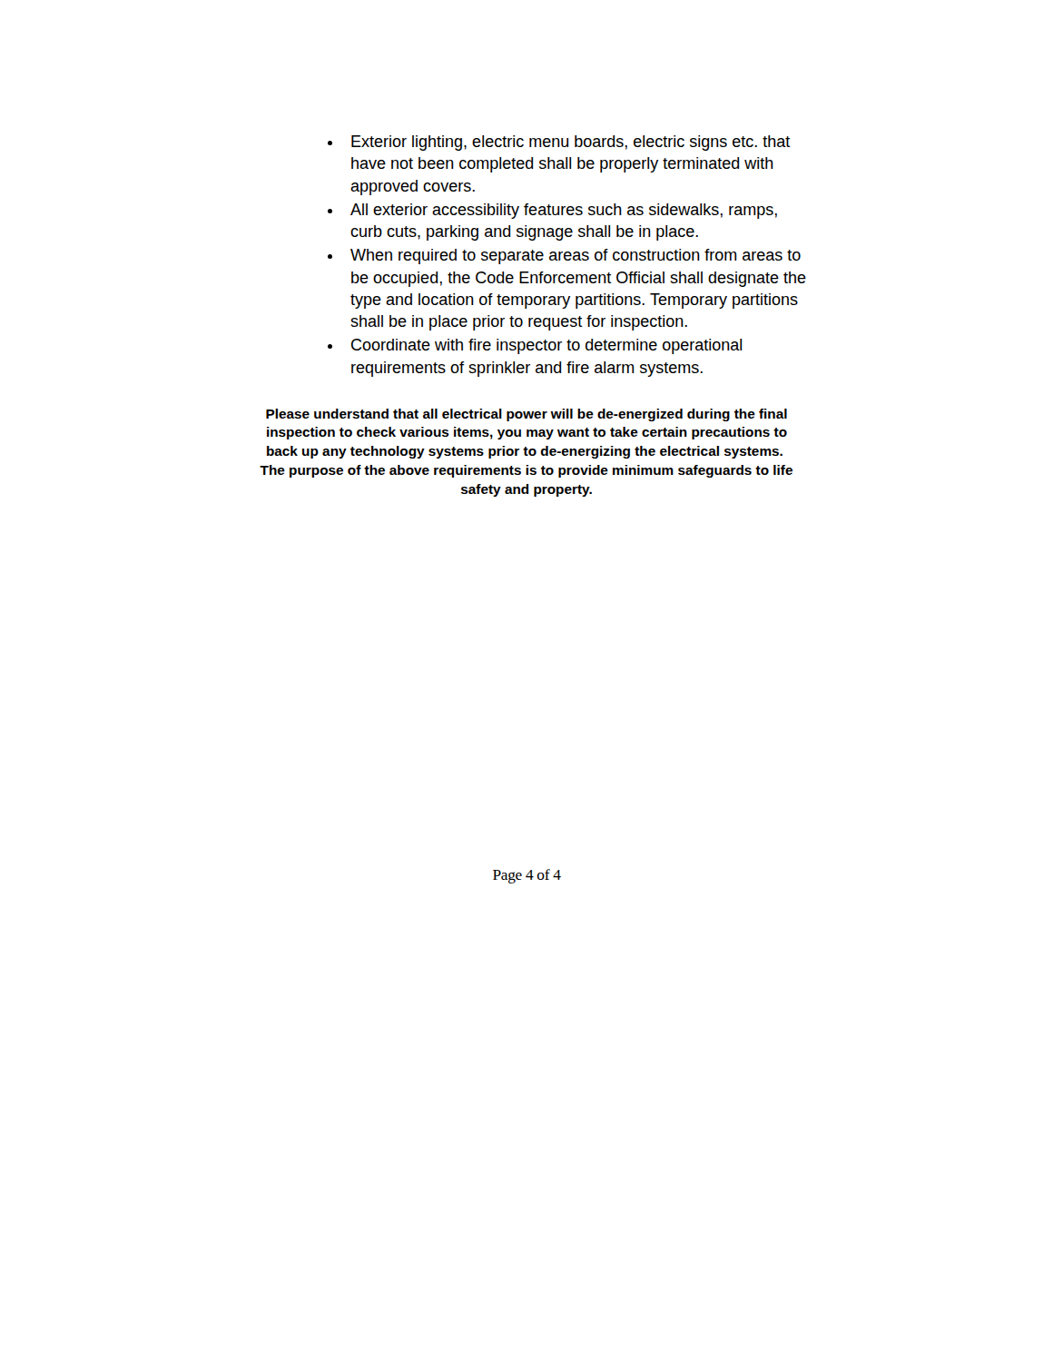Exterior lighting, electric menu boards, electric signs etc. that have not been completed shall be properly terminated with approved covers.
All exterior accessibility features such as sidewalks, ramps, curb cuts, parking and signage shall be in place.
When required to separate areas of construction from areas to be occupied, the Code Enforcement Official shall designate the type and location of temporary partitions. Temporary partitions shall be in place prior to request for inspection.
Coordinate with fire inspector to determine operational requirements of sprinkler and fire alarm systems.
Please understand that all electrical power will be de-energized during the final inspection to check various items, you may want to take certain precautions to back up any technology systems prior to de-energizing the electrical systems. The purpose of the above requirements is to provide minimum safeguards to life safety and property.
Page 4 of 4